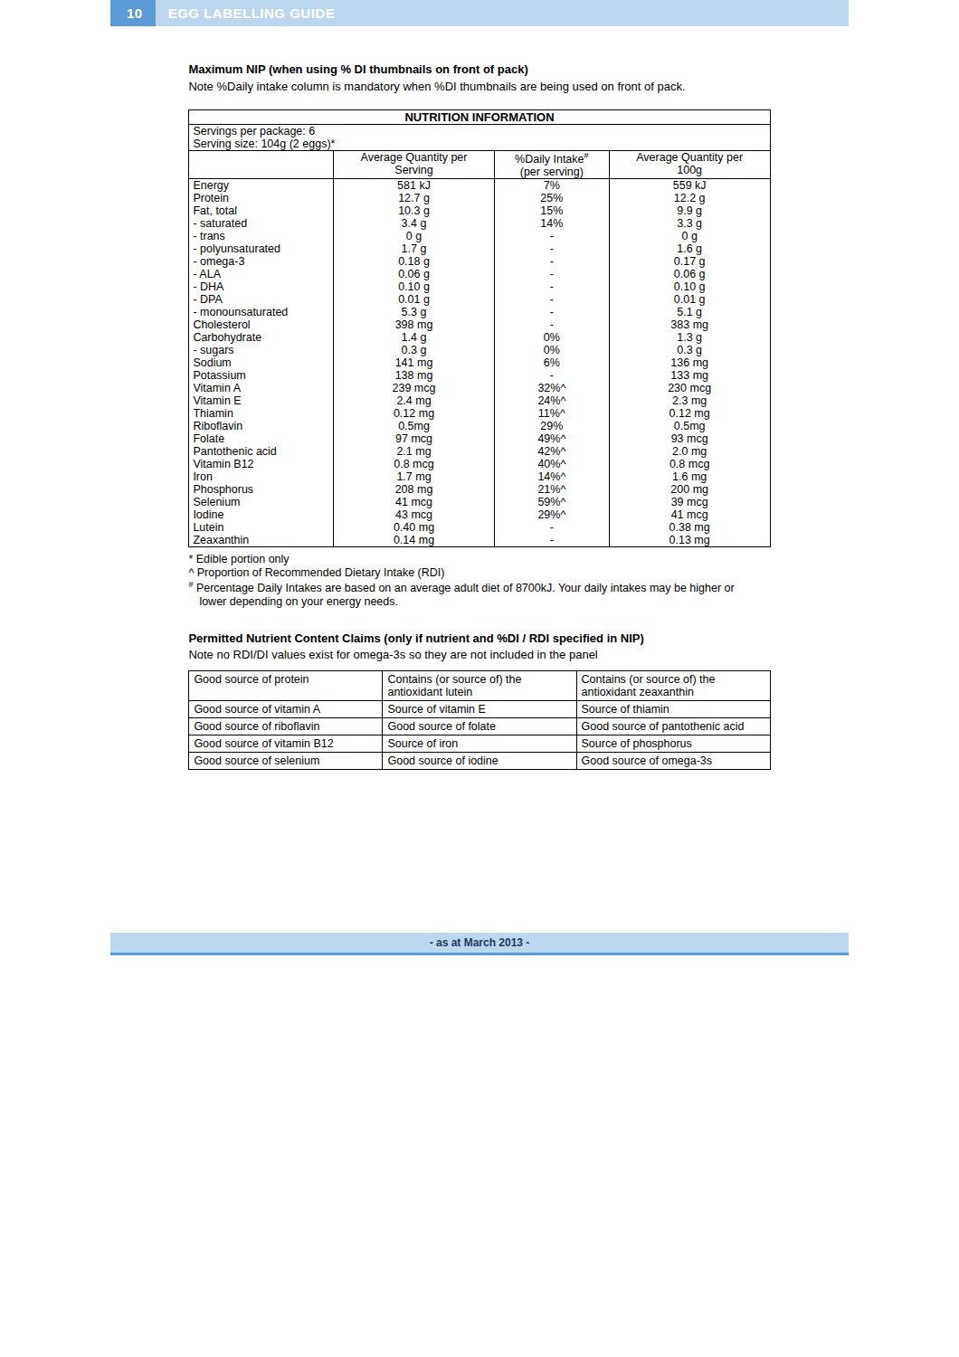10
EGG LABELLING GUIDE
Maximum NIP (when using % DI thumbnails on front of pack)
Note %Daily intake column is mandatory when %DI thumbnails are being used on front of pack.
| NUTRITION INFORMATION |
| Servings per package: 6 |
| Serving size: 104g (2 eggs)* |
| | Average Quantity per Serving | %Daily Intake # (per serving) | Average Quantity per 100g |
| Energy | 581 kJ | 7% | 559 kJ |
| Protein | 12.7 g | 25% | 12.2 g |
| Fat, total | 10.3 g | 15% | 9.9 g |
| - saturated | 3.4 g | 14% | 3.3 g |
| - trans | 0 g | - | 0 g |
| - polyunsaturated | 1.7 g | - | 1.6 g |
| - omega-3 | 0.18 g | - | 0.17 g |
| - ALA | 0.06 g | - | 0.06 g |
| - DHA | 0.10 g | - | 0.10 g |
| - DPA | 0.01 g | - | 0.01 g |
| - monounsaturated | 5.3 g | - | 5.1 g |
| Cholesterol | 398 mg | - | 383 mg |
| Carbohydrate | 1.4 g | 0% | 1.3 g |
| - sugars | 0.3 g | 0% | 0.3 g |
| Sodium | 141 mg | 6% | 136 mg |
| Potassium | 138 mg | - | 133 mg |
| Vitamin A | 239 mcg | 32%^ | 230 mcg |
| Vitamin E | 2.4 mg | 24%^ | 2.3 mg |
| Thiamin | 0.12 mg | 11%^ | 0.12 mg |
| Riboflavin | 0.5mg | 29% | 0.5mg |
| Folate | 97 mcg | 49%^ | 93 mcg |
| Pantothenic acid | 2.1 mg | 42%^ | 2.0 mg |
| Vitamin B12 | 0.8 mcg | 40%^ | 0.8 mcg |
| Iron | 1.7 mg | 14%^ | 1.6 mg |
| Phosphorus | 208 mg | 21%^ | 200 mg |
| Selenium | 41 mcg | 59%^ | 39 mcg |
| Iodine | 43 mcg | 29%^ | 41 mcg |
| Lutein | 0.40 mg | - | 0.38 mg |
| Zeaxanthin | 0.14 mg | - | 0.13 mg |
* Edible portion only
^ Proportion of Recommended Dietary Intake (RDI)
# Percentage Daily Intakes are based on an average adult diet of 8700kJ. Your daily intakes may be higher or
lower depending on your energy needs.
Permitted Nutrient Content Claims (only if nutrient and %DI / RDI specified in NIP)
Note no RDI/DI values exist for omega-3s so they are not included in the panel
| Good source of protein | Contains (or source of) the antioxidant lutein | Contains (or source of) the antioxidant zeaxanthin |
| Good source of vitamin A | Source of vitamin E | Source of thiamin |
| Good source of riboflavin | Good source of folate | Good source of pantothenic acid |
| Good source of vitamin B12 | Source of iron | Source of phosphorus |
| Good source of selenium | Good source of iodine | Good source of omega-3s |
- as at March 2013 -